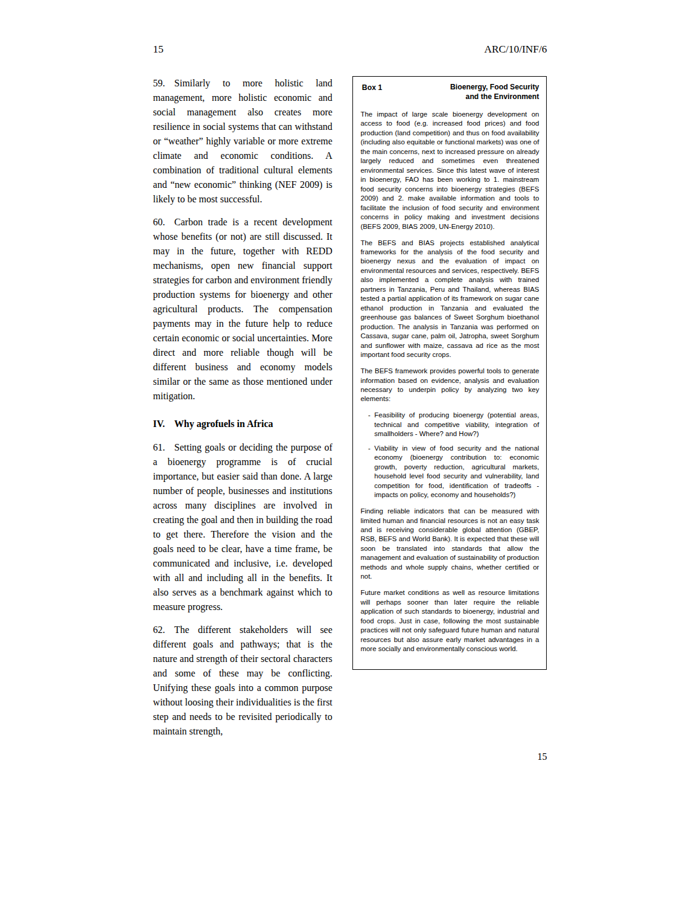15
ARC/10/INF/6
59. Similarly to more holistic land management, more holistic economic and social management also creates more resilience in social systems that can withstand or “weather” highly variable or more extreme climate and economic conditions. A combination of traditional cultural elements and “new economic” thinking (NEF 2009) is likely to be most successful.
60. Carbon trade is a recent development whose benefits (or not) are still discussed. It may in the future, together with REDD mechanisms, open new financial support strategies for carbon and environment friendly production systems for bioenergy and other agricultural products. The compensation payments may in the future help to reduce certain economic or social uncertainties. More direct and more reliable though will be different business and economy models similar or the same as those mentioned under mitigation.
IV. Why agrofuels in Africa
61. Setting goals or deciding the purpose of a bioenergy programme is of crucial importance, but easier said than done. A large number of people, businesses and institutions across many disciplines are involved in creating the goal and then in building the road to get there. Therefore the vision and the goals need to be clear, have a time frame, be communicated and inclusive, i.e. developed with all and including all in the benefits. It also serves as a benchmark against which to measure progress.
62. The different stakeholders will see different goals and pathways; that is the nature and strength of their sectoral characters and some of these may be conflicting. Unifying these goals into a common purpose without loosing their individualities is the first step and needs to be revisited periodically to maintain strength,
Box 1 Bioenergy, Food Security
and the Environment
The impact of large scale bioenergy development on access to food (e.g. increased food prices) and food production (land competition) and thus on food availability (including also equitable or functional markets) was one of the main concerns, next to increased pressure on already largely reduced and sometimes even threatened environmental services. Since this latest wave of interest in bioenergy, FAO has been working to 1. mainstream food security concerns into bioenergy strategies (BEFS 2009) and 2. make available information and tools to facilitate the inclusion of food security and environment concerns in policy making and investment decisions (BEFS 2009, BIAS 2009, UN-Energy 2010).
The BEFS and BIAS projects established analytical frameworks for the analysis of the food security and bioenergy nexus and the evaluation of impact on environmental resources and services, respectively. BEFS also implemented a complete analysis with trained partners in Tanzania, Peru and Thailand, whereas BIAS tested a partial application of its framework on sugar cane ethanol production in Tanzania and evaluated the greenhouse gas balances of Sweet Sorghum bioethanol production. The analysis in Tanzania was performed on Cassava, sugar cane, palm oil, Jatropha, sweet Sorghum and sunflower with maize, cassava ad rice as the most important food security crops.
The BEFS framework provides powerful tools to generate information based on evidence, analysis and evaluation necessary to underpin policy by analyzing two key elements:
Feasibility of producing bioenergy (potential areas, technical and competitive viability, integration of smallholders - Where? and How?)
Viability in view of food security and the national economy (bioenergy contribution to: economic growth, poverty reduction, agricultural markets, household level food security and vulnerability, land competition for food, identification of tradeoffs - impacts on policy, economy and households?)
Finding reliable indicators that can be measured with limited human and financial resources is not an easy task and is receiving considerable global attention (GBEP, RSB, BEFS and World Bank). It is expected that these will soon be translated into standards that allow the management and evaluation of sustainability of production methods and whole supply chains, whether certified or not.
Future market conditions as well as resource limitations will perhaps sooner than later require the reliable application of such standards to bioenergy, industrial and food crops. Just in case, following the most sustainable practices will not only safeguard future human and natural resources but also assure early market advantages in a more socially and environmentally conscious world.
15